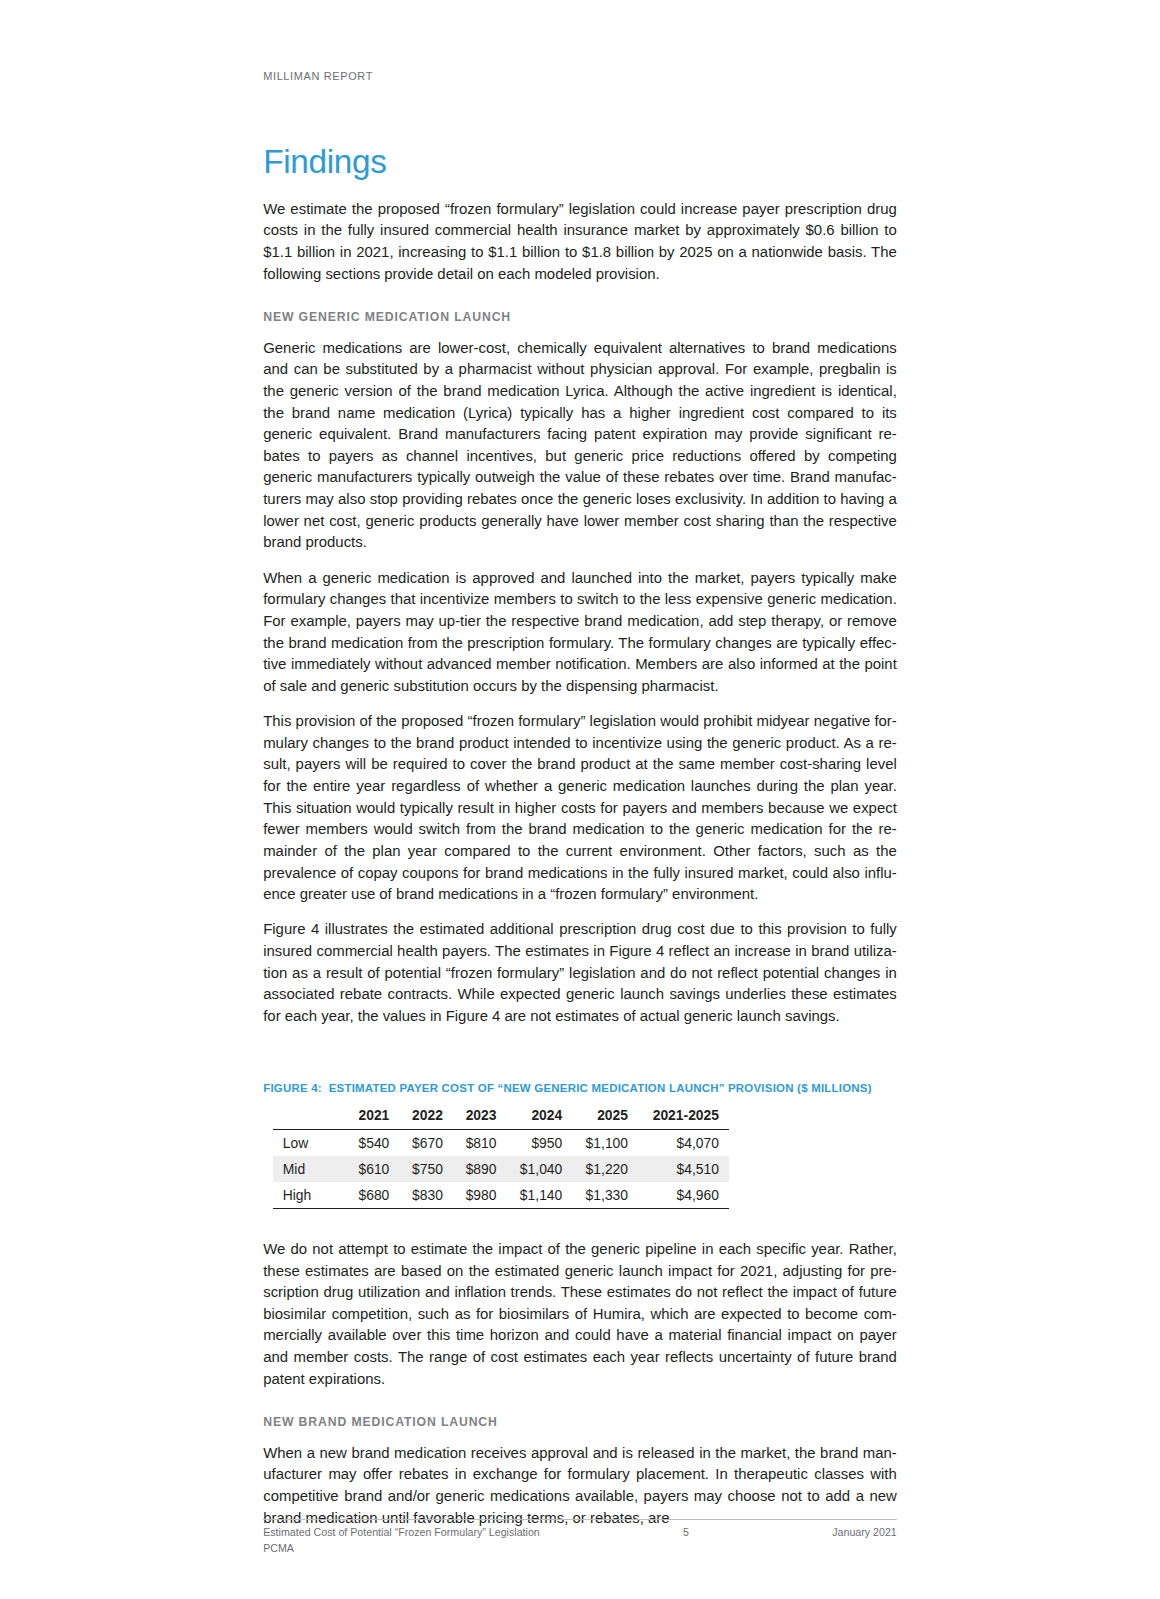MILLIMAN REPORT
Findings
We estimate the proposed “frozen formulary” legislation could increase payer prescription drug costs in the fully insured commercial health insurance market by approximately $0.6 billion to $1.1 billion in 2021, increasing to $1.1 billion to $1.8 billion by 2025 on a nationwide basis. The following sections provide detail on each modeled provision.
New generic medication launch
Generic medications are lower-cost, chemically equivalent alternatives to brand medications and can be substituted by a pharmacist without physician approval. For example, pregbalin is the generic version of the brand medication Lyrica. Although the active ingredient is identical, the brand name medication (Lyrica) typically has a higher ingredient cost compared to its generic equivalent. Brand manufacturers facing patent expiration may provide significant rebates to payers as channel incentives, but generic price reductions offered by competing generic manufacturers typically outweigh the value of these rebates over time. Brand manufacturers may also stop providing rebates once the generic loses exclusivity. In addition to having a lower net cost, generic products generally have lower member cost sharing than the respective brand products.
When a generic medication is approved and launched into the market, payers typically make formulary changes that incentivize members to switch to the less expensive generic medication. For example, payers may up-tier the respective brand medication, add step therapy, or remove the brand medication from the prescription formulary. The formulary changes are typically effective immediately without advanced member notification. Members are also informed at the point of sale and generic substitution occurs by the dispensing pharmacist.
This provision of the proposed “frozen formulary” legislation would prohibit midyear negative formulary changes to the brand product intended to incentivize using the generic product. As a result, payers will be required to cover the brand product at the same member cost-sharing level for the entire year regardless of whether a generic medication launches during the plan year. This situation would typically result in higher costs for payers and members because we expect fewer members would switch from the brand medication to the generic medication for the remainder of the plan year compared to the current environment. Other factors, such as the prevalence of copay coupons for brand medications in the fully insured market, could also influence greater use of brand medications in a “frozen formulary” environment.
Figure 4 illustrates the estimated additional prescription drug cost due to this provision to fully insured commercial health payers. The estimates in Figure 4 reflect an increase in brand utilization as a result of potential “frozen formulary” legislation and do not reflect potential changes in associated rebate contracts. While expected generic launch savings underlies these estimates for each year, the values in Figure 4 are not estimates of actual generic launch savings.
Figure 4: Estimated payer cost of “new generic medication launch” provision ($ millions)
| | 2021 | 2022 | 2023 | 2024 | 2025 | 2021-2025 |
| --- | --- | --- | --- | --- | --- | --- |
| Low | $540 | $670 | $810 | $950 | $1,100 | $4,070 |
| Mid | $610 | $750 | $890 | $1,040 | $1,220 | $4,510 |
| High | $680 | $830 | $980 | $1,140 | $1,330 | $4,960 |
We do not attempt to estimate the impact of the generic pipeline in each specific year. Rather, these estimates are based on the estimated generic launch impact for 2021, adjusting for prescription drug utilization and inflation trends. These estimates do not reflect the impact of future biosimilar competition, such as for biosimilars of Humira, which are expected to become commercially available over this time horizon and could have a material financial impact on payer and member costs. The range of cost estimates each year reflects uncertainty of future brand patent expirations.
New brand medication launch
When a new brand medication receives approval and is released in the market, the brand manufacturer may offer rebates in exchange for formulary placement. In therapeutic classes with competitive brand and/or generic medications available, payers may choose not to add a new brand medication until favorable pricing terms, or rebates, are
Estimated Cost of Potential “Frozen Formulary” Legislation
PCMA
5
January 2021